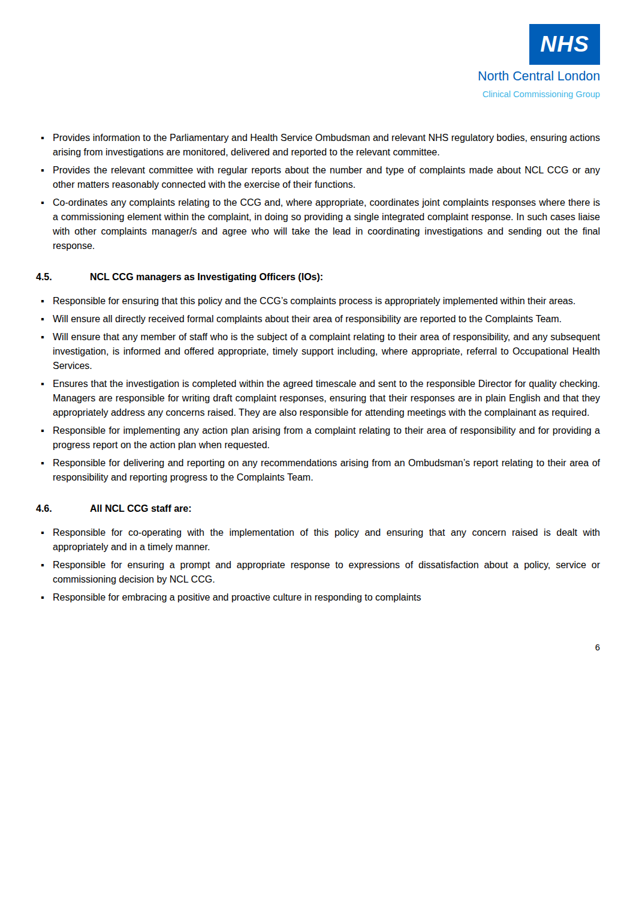NHS
North Central London
Clinical Commissioning Group
Provides information to the Parliamentary and Health Service Ombudsman and relevant NHS regulatory bodies, ensuring actions arising from investigations are monitored, delivered and reported to the relevant committee.
Provides the relevant committee with regular reports about the number and type of complaints made about NCL CCG or any other matters reasonably connected with the exercise of their functions.
Co-ordinates any complaints relating to the CCG and, where appropriate, coordinates joint complaints responses where there is a commissioning element within the complaint, in doing so providing a single integrated complaint response. In such cases liaise with other complaints manager/s and agree who will take the lead in coordinating investigations and sending out the final response.
4.5. NCL CCG managers as Investigating Officers (IOs):
Responsible for ensuring that this policy and the CCG’s complaints process is appropriately implemented within their areas.
Will ensure all directly received formal complaints about their area of responsibility are reported to the Complaints Team.
Will ensure that any member of staff who is the subject of a complaint relating to their area of responsibility, and any subsequent investigation, is informed and offered appropriate, timely support including, where appropriate, referral to Occupational Health Services.
Ensures that the investigation is completed within the agreed timescale and sent to the responsible Director for quality checking. Managers are responsible for writing draft complaint responses, ensuring that their responses are in plain English and that they appropriately address any concerns raised. They are also responsible for attending meetings with the complainant as required.
Responsible for implementing any action plan arising from a complaint relating to their area of responsibility and for providing a progress report on the action plan when requested.
Responsible for delivering and reporting on any recommendations arising from an Ombudsman’s report relating to their area of responsibility and reporting progress to the Complaints Team.
4.6. All NCL CCG staff are:
Responsible for co-operating with the implementation of this policy and ensuring that any concern raised is dealt with appropriately and in a timely manner.
Responsible for ensuring a prompt and appropriate response to expressions of dissatisfaction about a policy, service or commissioning decision by NCL CCG.
Responsible for embracing a positive and proactive culture in responding to complaints
6